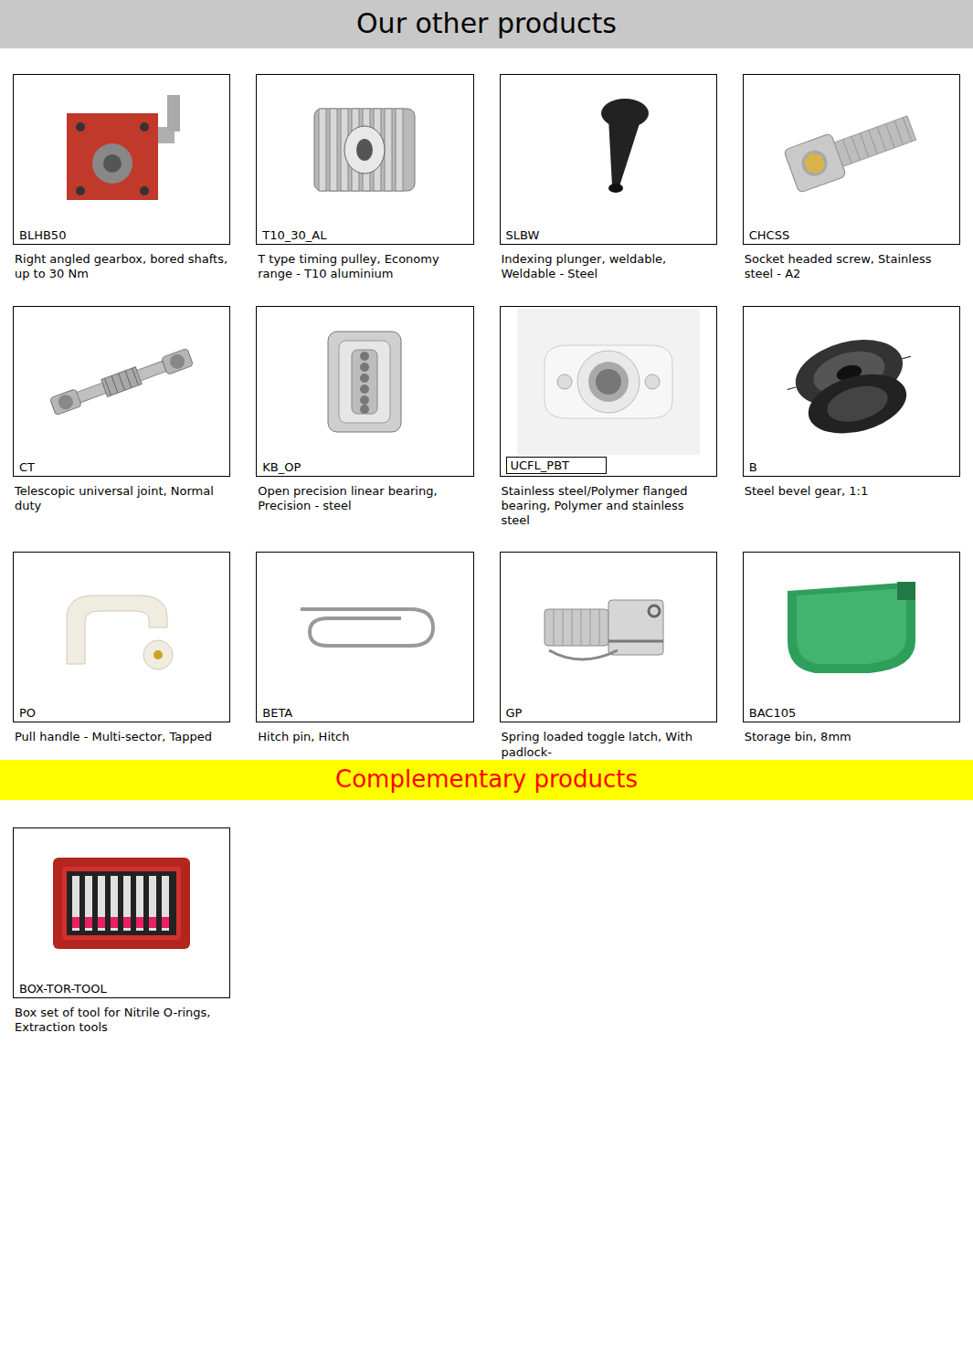Our other products
| BLHB50 Right angled gearbox, bored shafts, up to 30 Nm | T10_30_AL T type timing pulley, Economy range - T10 aluminium | SLBW Indexing plunger, weldable, Weldable - Steel | CHCSS Socket headed screw, Stainless steel - A2 |
| CT Telescopic universal joint, Normal duty | KB_OP Open precision linear bearing, Precision - steel | UCFL_PBT Stainless steel/Polymer flanged bearing, Polymer and stainless steel | B Steel bevel gear, 1:1 |
| PO Pull handle - Multi-sector, Tapped | BETA Hitch pin, Hitch | GP Spring loaded toggle latch, With padlock- | BAC105 Storage bin, 8mm |
Complementary products
| BOX-TOR-TOOL Box set of tool for Nitrile O-rings, Extraction tools | | | |